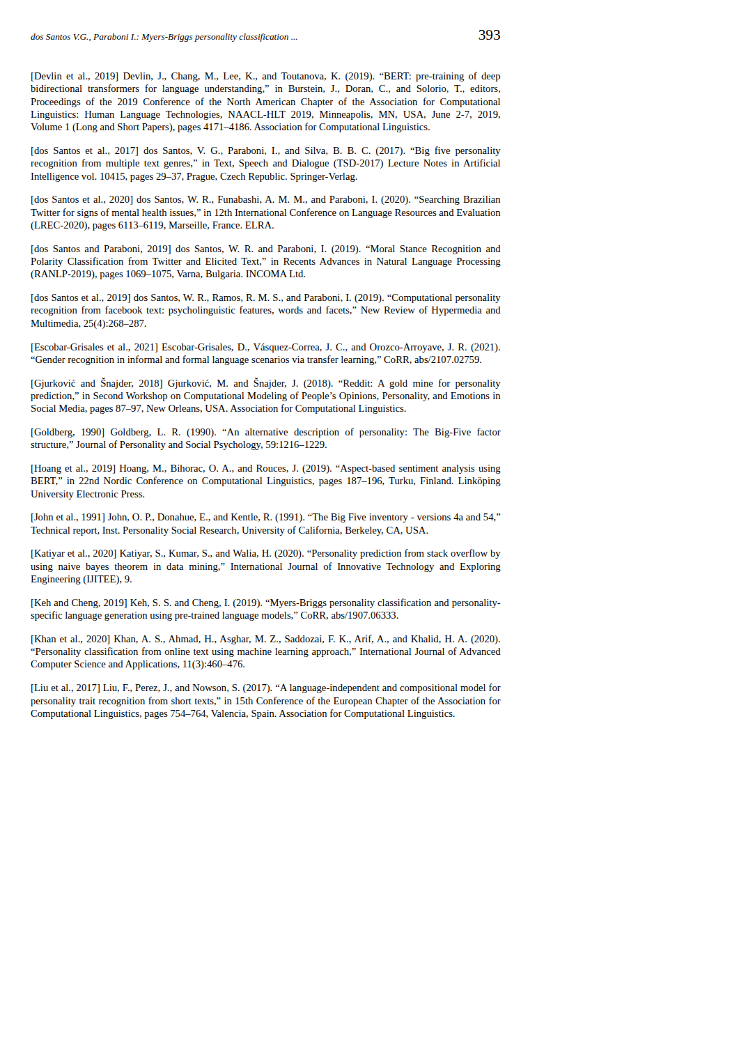dos Santos V.G., Paraboni I.: Myers-Briggs personality classification ... 393
[Devlin et al., 2019] Devlin, J., Chang, M., Lee, K., and Toutanova, K. (2019). “BERT: pre-training of deep bidirectional transformers for language understanding,” in Burstein, J., Doran, C., and Solorio, T., editors, Proceedings of the 2019 Conference of the North American Chapter of the Association for Computational Linguistics: Human Language Technologies, NAACL-HLT 2019, Minneapolis, MN, USA, June 2-7, 2019, Volume 1 (Long and Short Papers), pages 4171–4186. Association for Computational Linguistics.
[dos Santos et al., 2017] dos Santos, V. G., Paraboni, I., and Silva, B. B. C. (2017). “Big five personality recognition from multiple text genres,” in Text, Speech and Dialogue (TSD-2017) Lecture Notes in Artificial Intelligence vol. 10415, pages 29–37, Prague, Czech Republic. Springer-Verlag.
[dos Santos et al., 2020] dos Santos, W. R., Funabashi, A. M. M., and Paraboni, I. (2020). “Searching Brazilian Twitter for signs of mental health issues,” in 12th International Conference on Language Resources and Evaluation (LREC-2020), pages 6113–6119, Marseille, France. ELRA.
[dos Santos and Paraboni, 2019] dos Santos, W. R. and Paraboni, I. (2019). “Moral Stance Recognition and Polarity Classification from Twitter and Elicited Text,” in Recents Advances in Natural Language Processing (RANLP-2019), pages 1069–1075, Varna, Bulgaria. INCOMA Ltd.
[dos Santos et al., 2019] dos Santos, W. R., Ramos, R. M. S., and Paraboni, I. (2019). “Computational personality recognition from facebook text: psycholinguistic features, words and facets,” New Review of Hypermedia and Multimedia, 25(4):268–287.
[Escobar-Grisales et al., 2021] Escobar-Grisales, D., Vásquez-Correa, J. C., and Orozco-Arroyave, J. R. (2021). “Gender recognition in informal and formal language scenarios via transfer learning,” CoRR, abs/2107.02759.
[Gjurković and Šnajder, 2018] Gjurković, M. and Šnajder, J. (2018). “Reddit: A gold mine for personality prediction,” in Second Workshop on Computational Modeling of People’s Opinions, Personality, and Emotions in Social Media, pages 87–97, New Orleans, USA. Association for Computational Linguistics.
[Goldberg, 1990] Goldberg, L. R. (1990). “An alternative description of personality: The Big-Five factor structure,” Journal of Personality and Social Psychology, 59:1216–1229.
[Hoang et al., 2019] Hoang, M., Bihorac, O. A., and Rouces, J. (2019). “Aspect-based sentiment analysis using BERT,” in 22nd Nordic Conference on Computational Linguistics, pages 187–196, Turku, Finland. Linköping University Electronic Press.
[John et al., 1991] John, O. P., Donahue, E., and Kentle, R. (1991). “The Big Five inventory - versions 4a and 54,” Technical report, Inst. Personality Social Research, University of California, Berkeley, CA, USA.
[Katiyar et al., 2020] Katiyar, S., Kumar, S., and Walia, H. (2020). “Personality prediction from stack overflow by using naive bayes theorem in data mining,” International Journal of Innovative Technology and Exploring Engineering (IJITEE), 9.
[Keh and Cheng, 2019] Keh, S. S. and Cheng, I. (2019). “Myers-Briggs personality classification and personality-specific language generation using pre-trained language models,” CoRR, abs/1907.06333.
[Khan et al., 2020] Khan, A. S., Ahmad, H., Asghar, M. Z., Saddozai, F. K., Arif, A., and Khalid, H. A. (2020). “Personality classification from online text using machine learning approach,” International Journal of Advanced Computer Science and Applications, 11(3):460–476.
[Liu et al., 2017] Liu, F., Perez, J., and Nowson, S. (2017). “A language-independent and compositional model for personality trait recognition from short texts,” in 15th Conference of the European Chapter of the Association for Computational Linguistics, pages 754–764, Valencia, Spain. Association for Computational Linguistics.